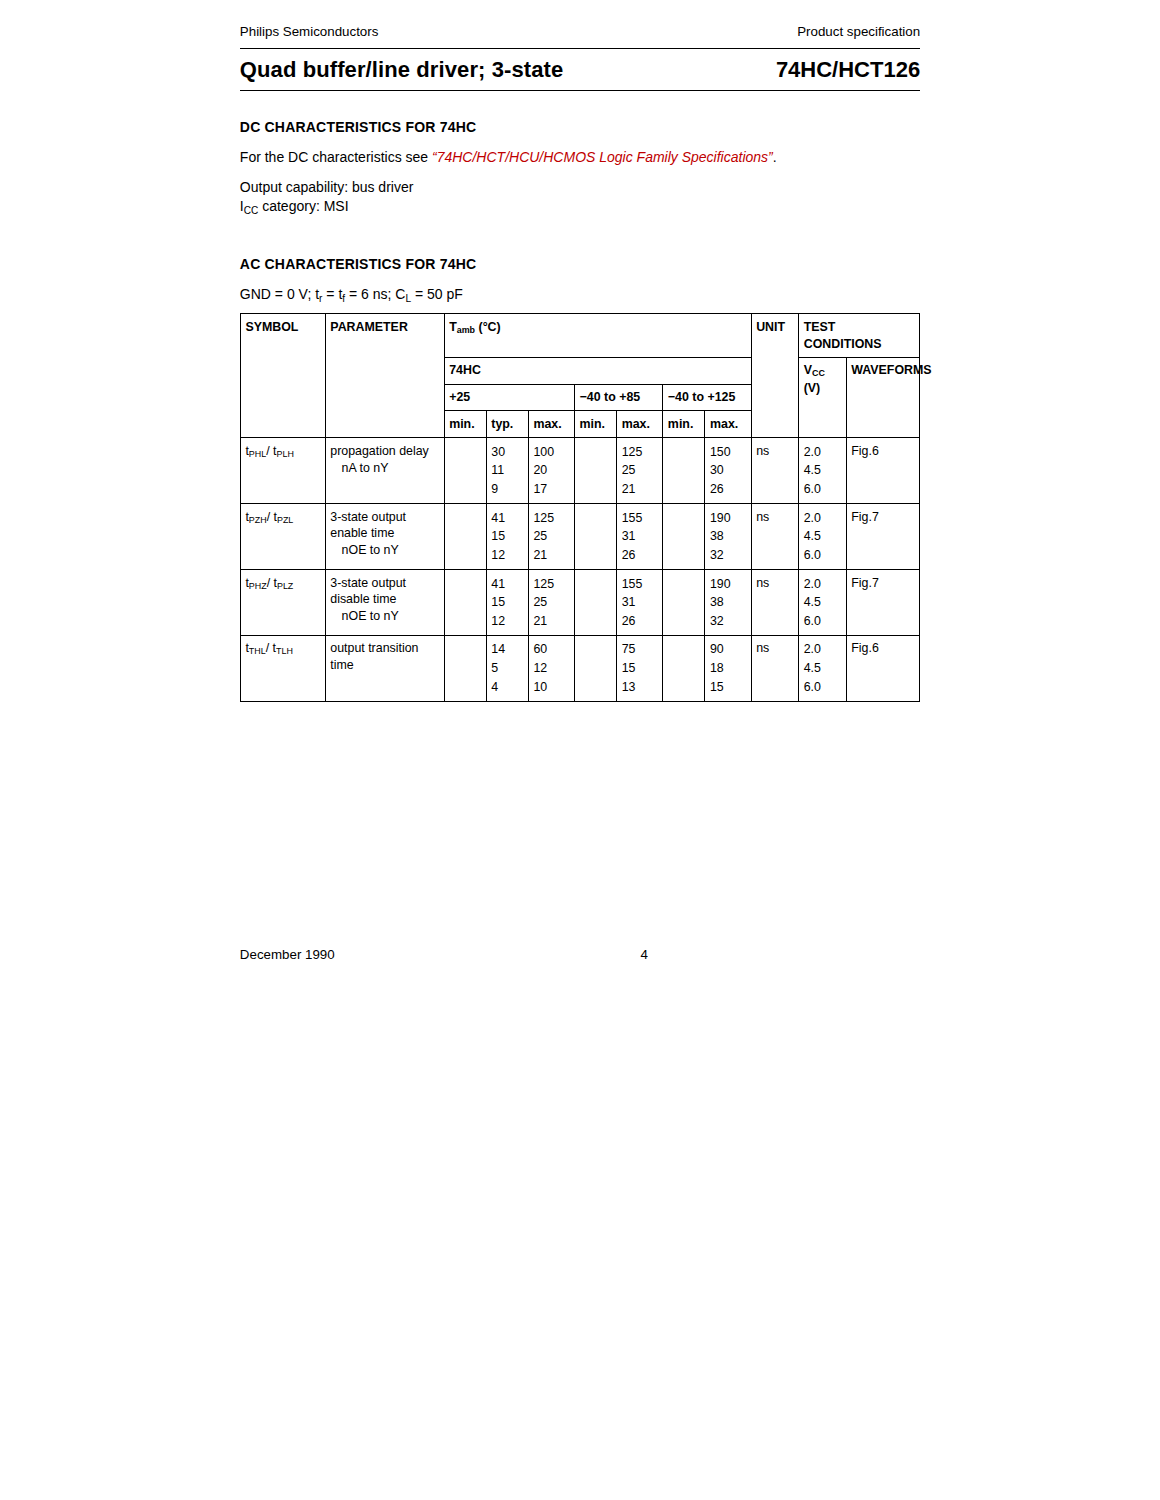Philips Semiconductors
Product specification
Quad buffer/line driver; 3-state
74HC/HCT126
DC CHARACTERISTICS FOR 74HC
For the DC characteristics see “74HC/HCT/HCU/HCMOS Logic Family Specifications”.
Output capability: bus driver
ICC category: MSI
AC CHARACTERISTICS FOR 74HC
GND = 0 V; tr = tf = 6 ns; CL = 50 pF
| SYMBOL | PARAMETER | T amb (°C) | UNIT | TEST CONDITIONS |
| --- | --- | --- | --- | --- |
| 74HC | V CC (V) | WAVEFORMS |
| +25 | −40 to +85 | −40 to +125 |
| min. | typ. | max. | min. | max. | min. | max. |
| t PHL / t PLH | propagation delay nA to nY | | 30 11 9 | 100 20 17 | | 125 25 21 | | 150 30 26 | ns | 2.0 4.5 6.0 | Fig.6 |
| t PZH / t PZL | 3-state output enable time nOE to nY | | 41 15 12 | 125 25 21 | | 155 31 26 | | 190 38 32 | ns | 2.0 4.5 6.0 | Fig.7 |
| t PHZ / t PLZ | 3-state output disable time nOE to nY | | 41 15 12 | 125 25 21 | | 155 31 26 | | 190 38 32 | ns | 2.0 4.5 6.0 | Fig.7 |
| t THL / t TLH | output transition time | | 14 5 4 | 60 12 10 | | 75 15 13 | | 90 18 15 | ns | 2.0 4.5 6.0 | Fig.6 |
December 1990
4